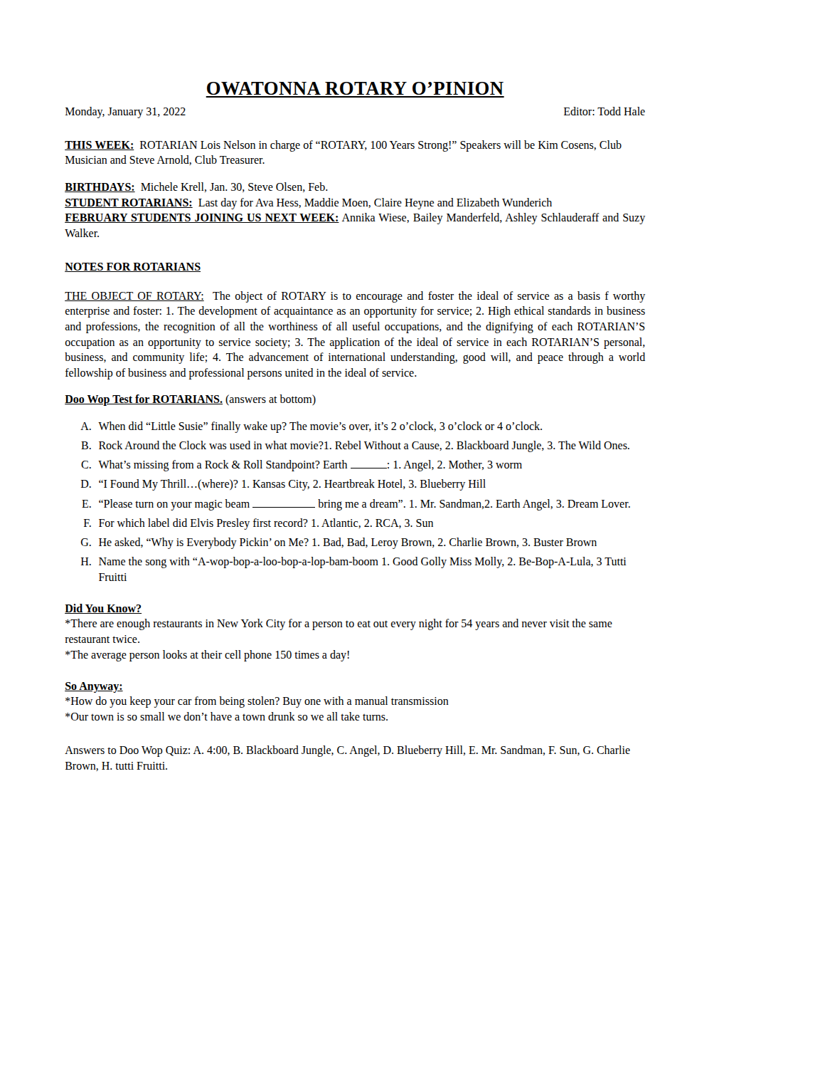OWATONNA ROTARY O’PINION
Monday, January 31, 2022 Editor: Todd Hale
THIS WEEK: ROTARIAN Lois Nelson in charge of “ROTARY, 100 Years Strong!” Speakers will be Kim Cosens, Club Musician and Steve Arnold, Club Treasurer.
BIRTHDAYS: Michele Krell, Jan. 30, Steve Olsen, Feb.
STUDENT ROTARIANS: Last day for Ava Hess, Maddie Moen, Claire Heyne and Elizabeth Wunderich
FEBRUARY STUDENTS JOINING US NEXT WEEK: Annika Wiese, Bailey Manderfeld, Ashley Schlauderaff and Suzy Walker.
NOTES FOR ROTARIANS
THE OBJECT OF ROTARY: The object of ROTARY is to encourage and foster the ideal of service as a basis f worthy enterprise and foster: 1. The development of acquaintance as an opportunity for service; 2. High ethical standards in business and professions, the recognition of all the worthiness of all useful occupations, and the dignifying of each ROTARIAN’S occupation as an opportunity to service society; 3. The application of the ideal of service in each ROTARIAN’S personal, business, and community life; 4. The advancement of international understanding, good will, and peace through a world fellowship of business and professional persons united in the ideal of service.
Doo Wop Test for ROTARIANS. (answers at bottom)
When did “Little Susie” finally wake up? The movie’s over, it’s 2 o’clock, 3 o’clock or 4 o’clock.
Rock Around the Clock was used in what movie?1. Rebel Without a Cause, 2. Blackboard Jungle, 3. The Wild Ones.
What’s missing from a Rock & Roll Standpoint? Earth : 1. Angel, 2. Mother, 3 worm
“I Found My Thrill…(where)? 1. Kansas City, 2. Heartbreak Hotel, 3. Blueberry Hill
“Please turn on your magic beam bring me a dream”. 1. Mr. Sandman,2. Earth Angel, 3. Dream Lover.
For which label did Elvis Presley first record? 1. Atlantic, 2. RCA, 3. Sun
He asked, “Why is Everybody Pickin’ on Me? 1. Bad, Bad, Leroy Brown, 2. Charlie Brown, 3. Buster Brown
Name the song with “A-wop-bop-a-loo-bop-a-lop-bam-boom 1. Good Golly Miss Molly, 2. Be-Bop-A-Lula, 3 Tutti Fruitti
Did You Know?
*There are enough restaurants in New York City for a person to eat out every night for 54 years and never visit the same restaurant twice.
*The average person looks at their cell phone 150 times a day!
So Anyway:
*How do you keep your car from being stolen? Buy one with a manual transmission
*Our town is so small we don’t have a town drunk so we all take turns.
Answers to Doo Wop Quiz: A. 4:00, B. Blackboard Jungle, C. Angel, D. Blueberry Hill, E. Mr. Sandman, F. Sun, G. Charlie Brown, H. tutti Fruitti.